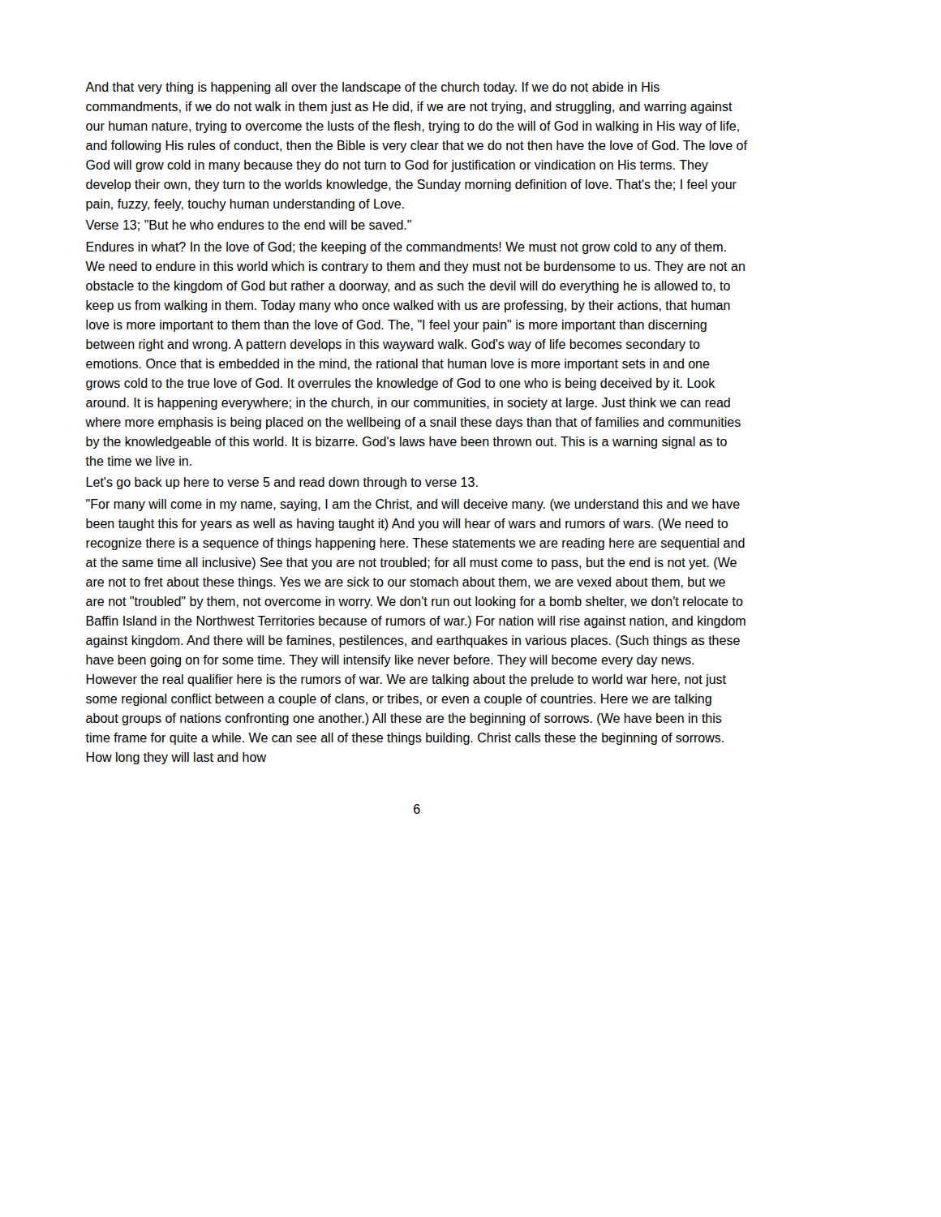And that very thing is happening all over the landscape of the church today. If we do not abide in His commandments, if we do not walk in them just as He did, if we are not trying, and struggling, and warring against our human nature, trying to overcome the lusts of the flesh, trying to do the will of God in walking in His way of life, and following His rules of conduct, then the Bible is very clear that we do not then have the love of God. The love of God will grow cold in many because they do not turn to God for justification or vindication on His terms. They develop their own, they turn to the worlds knowledge, the Sunday morning definition of love. That's the; I feel your pain, fuzzy, feely, touchy human understanding of Love.
Verse 13; "But he who endures to the end will be saved."
Endures in what? In the love of God; the keeping of the commandments! We must not grow cold to any of them. We need to endure in this world which is contrary to them and they must not be burdensome to us. They are not an obstacle to the kingdom of God but rather a doorway, and as such the devil will do everything he is allowed to, to keep us from walking in them. Today many who once walked with us are professing, by their actions, that human love is more important to them than the love of God. The, "I feel your pain" is more important than discerning between right and wrong. A pattern develops in this wayward walk. God's way of life becomes secondary to emotions. Once that is embedded in the mind, the rational that human love is more important sets in and one grows cold to the true love of God. It overrules the knowledge of God to one who is being deceived by it. Look around. It is happening everywhere; in the church, in our communities, in society at large. Just think we can read where more emphasis is being placed on the wellbeing of a snail these days than that of families and communities by the knowledgeable of this world. It is bizarre. God's laws have been thrown out. This is a warning signal as to the time we live in.
Let's go back up here to verse 5 and read down through to verse 13.
"For many will come in my name, saying, I am the Christ, and will deceive many. (we understand this and we have been taught this for years as well as having taught it) And you will hear of wars and rumors of wars. (We need to recognize there is a sequence of things happening here. These statements we are reading here are sequential and at the same time all inclusive) See that you are not troubled; for all must come to pass, but the end is not yet. (We are not to fret about these things. Yes we are sick to our stomach about them, we are vexed about them, but we are not "troubled" by them, not overcome in worry. We don't run out looking for a bomb shelter, we don't relocate to Baffin Island in the Northwest Territories because of rumors of war.) For nation will rise against nation, and kingdom against kingdom. And there will be famines, pestilences, and earthquakes in various places. (Such things as these have been going on for some time. They will intensify like never before. They will become every day news. However the real qualifier here is the rumors of war. We are talking about the prelude to world war here, not just some regional conflict between a couple of clans, or tribes, or even a couple of countries. Here we are talking about groups of nations confronting one another.) All these are the beginning of sorrows. (We have been in this time frame for quite a while. We can see all of these things building. Christ calls these the beginning of sorrows. How long they will last and how
6